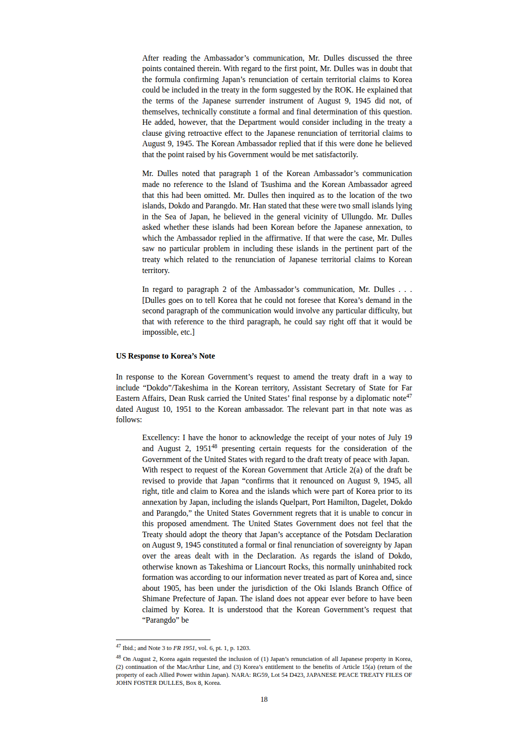After reading the Ambassador’s communication, Mr. Dulles discussed the three points contained therein. With regard to the first point, Mr. Dulles was in doubt that the formula confirming Japan’s renunciation of certain territorial claims to Korea could be included in the treaty in the form suggested by the ROK. He explained that the terms of the Japanese surrender instrument of August 9, 1945 did not, of themselves, technically constitute a formal and final determination of this question. He added, however, that the Department would consider including in the treaty a clause giving retroactive effect to the Japanese renunciation of territorial claims to August 9, 1945. The Korean Ambassador replied that if this were done he believed that the point raised by his Government would be met satisfactorily.
Mr. Dulles noted that paragraph 1 of the Korean Ambassador’s communication made no reference to the Island of Tsushima and the Korean Ambassador agreed that this had been omitted. Mr. Dulles then inquired as to the location of the two islands, Dokdo and Parangdo. Mr. Han stated that these were two small islands lying in the Sea of Japan, he believed in the general vicinity of Ullungdo. Mr. Dulles asked whether these islands had been Korean before the Japanese annexation, to which the Ambassador replied in the affirmative. If that were the case, Mr. Dulles saw no particular problem in including these islands in the pertinent part of the treaty which related to the renunciation of Japanese territorial claims to Korean territory.
In regard to paragraph 2 of the Ambassador’s communication, Mr. Dulles . . . [Dulles goes on to tell Korea that he could not foresee that Korea’s demand in the second paragraph of the communication would involve any particular difficulty, but that with reference to the third paragraph, he could say right off that it would be impossible, etc.]
US Response to Korea’s Note
In response to the Korean Government’s request to amend the treaty draft in a way to include “Dokdo”/Takeshima in the Korean territory, Assistant Secretary of State for Far Eastern Affairs, Dean Rusk carried the United States’ final response by a diplomatic note47 dated August 10, 1951 to the Korean ambassador. The relevant part in that note was as follows:
Excellency: I have the honor to acknowledge the receipt of your notes of July 19 and August 2, 195148 presenting certain requests for the consideration of the Government of the United States with regard to the draft treaty of peace with Japan.
With respect to request of the Korean Government that Article 2(a) of the draft be revised to provide that Japan “confirms that it renounced on August 9, 1945, all right, title and claim to Korea and the islands which were part of Korea prior to its annexation by Japan, including the islands Quelpart, Port Hamilton, Dagelet, Dokdo and Parangdo,” the United States Government regrets that it is unable to concur in this proposed amendment. The United States Government does not feel that the Treaty should adopt the theory that Japan’s acceptance of the Potsdam Declaration on August 9, 1945 constituted a formal or final renunciation of sovereignty by Japan over the areas dealt with in the Declaration. As regards the island of Dokdo, otherwise known as Takeshima or Liancourt Rocks, this normally uninhabited rock formation was according to our information never treated as part of Korea and, since about 1905, has been under the jurisdiction of the Oki Islands Branch Office of Shimane Prefecture of Japan. The island does not appear ever before to have been claimed by Korea. It is understood that the Korean Government’s request that “Parangdo” be
47 Ibid.; and Note 3 to FR 1951, vol. 6, pt. 1, p. 1203.
48 On August 2, Korea again requested the inclusion of (1) Japan’s renunciation of all Japanese property in Korea, (2) continuation of the MacArthur Line, and (3) Korea’s entitlement to the benefits of Article 15(a) (return of the property of each Allied Power within Japan). NARA: RG59, Lot 54 D423, JAPANESE PEACE TREATY FILES OF JOHN FOSTER DULLES, Box 8, Korea.
18